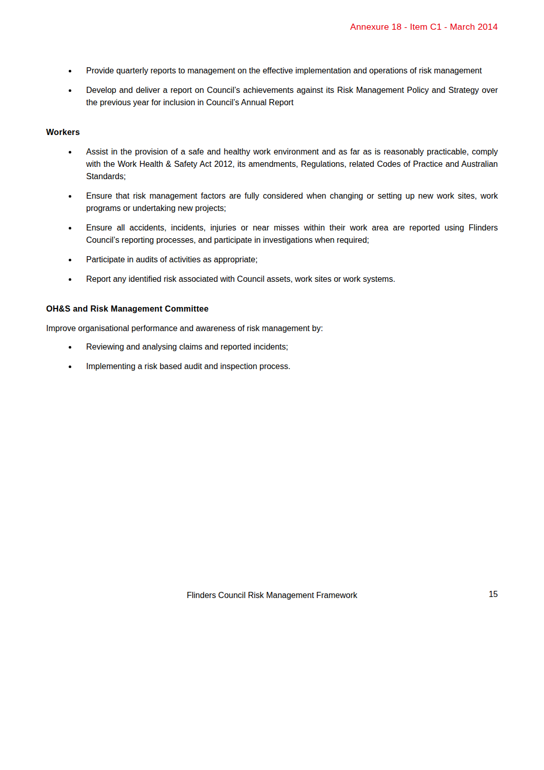Annexure 18 - Item C1 - March 2014
Provide quarterly reports to management on the effective implementation and operations of risk management
Develop and deliver a report on Council’s achievements against its Risk Management Policy and Strategy over the previous year for inclusion in Council’s Annual Report
Workers
Assist in the provision of a safe and healthy work environment and as far as is reasonably practicable, comply with the Work Health & Safety Act 2012, its amendments, Regulations, related Codes of Practice and Australian Standards;
Ensure that risk management factors are fully considered when changing or setting up new work sites, work programs or undertaking new projects;
Ensure all accidents, incidents, injuries or near misses within their work area are reported using Flinders Council’s reporting processes, and participate in investigations when required;
Participate in audits of activities as appropriate;
Report any identified risk associated with Council assets, work sites or work systems.
OH&S and Risk Management Committee
Improve organisational performance and awareness of risk management by:
Reviewing and analysing claims and reported incidents;
Implementing a risk based audit and inspection process.
15
Flinders Council Risk Management Framework